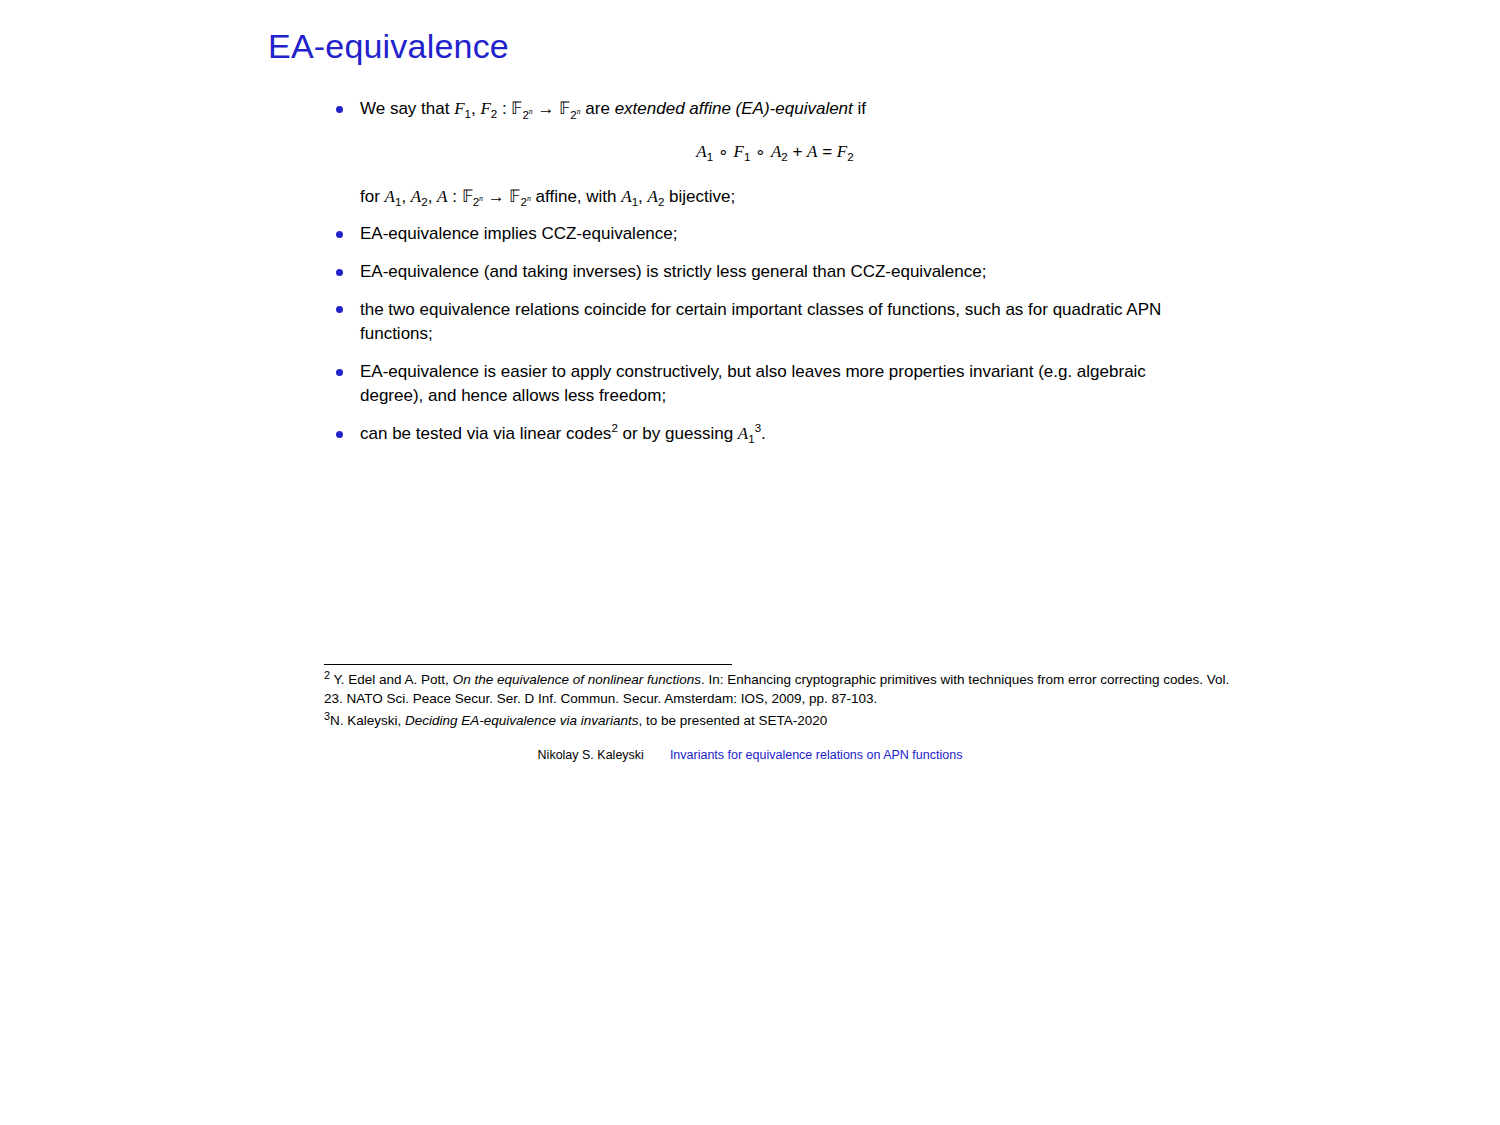EA-equivalence
We say that F1, F2 : 𝔽2n → 𝔽2n are extended affine (EA)-equivalent if
A1 ∘ F1 ∘ A2 + A = F2
for A1, A2, A : 𝔽2n → 𝔽2n affine, with A1, A2 bijective;
EA-equivalence implies CCZ-equivalence;
EA-equivalence (and taking inverses) is strictly less general than CCZ-equivalence;
the two equivalence relations coincide for certain important classes of functions, such as for quadratic APN functions;
EA-equivalence is easier to apply constructively, but also leaves more properties invariant (e.g. algebraic degree), and hence allows less freedom;
can be tested via via linear codes2 or by guessing A13.
2 Y. Edel and A. Pott, On the equivalence of nonlinear functions. In: Enhancing cryptographic primitives with techniques from error correcting codes. Vol. 23. NATO Sci. Peace Secur. Ser. D Inf. Commun. Secur. Amsterdam: IOS, 2009, pp. 87-103.
3N. Kaleyski, Deciding EA-equivalence via invariants, to be presented at SETA-2020
Nikolay S. Kaleyski Invariants for equivalence relations on APN functions